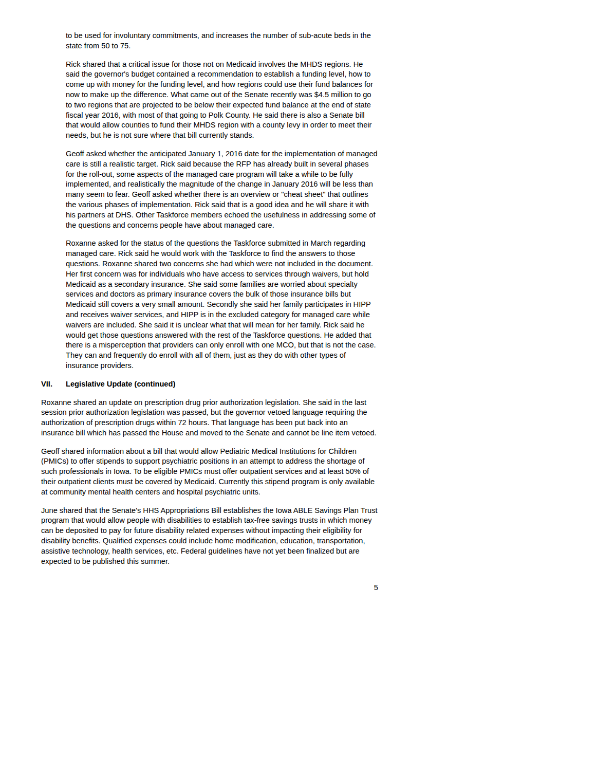to be used for involuntary commitments, and increases the number of sub-acute beds in the state from 50 to 75.
Rick shared that a critical issue for those not on Medicaid involves the MHDS regions. He said the governor's budget contained a recommendation to establish a funding level, how to come up with money for the funding level, and how regions could use their fund balances for now to make up the difference. What came out of the Senate recently was $4.5 million to go to two regions that are projected to be below their expected fund balance at the end of state fiscal year 2016, with most of that going to Polk County. He said there is also a Senate bill that would allow counties to fund their MHDS region with a county levy in order to meet their needs, but he is not sure where that bill currently stands.
Geoff asked whether the anticipated January 1, 2016 date for the implementation of managed care is still a realistic target. Rick said because the RFP has already built in several phases for the roll-out, some aspects of the managed care program will take a while to be fully implemented, and realistically the magnitude of the change in January 2016 will be less than many seem to fear. Geoff asked whether there is an overview or "cheat sheet" that outlines the various phases of implementation. Rick said that is a good idea and he will share it with his partners at DHS. Other Taskforce members echoed the usefulness in addressing some of the questions and concerns people have about managed care.
Roxanne asked for the status of the questions the Taskforce submitted in March regarding managed care. Rick said he would work with the Taskforce to find the answers to those questions. Roxanne shared two concerns she had which were not included in the document. Her first concern was for individuals who have access to services through waivers, but hold Medicaid as a secondary insurance. She said some families are worried about specialty services and doctors as primary insurance covers the bulk of those insurance bills but Medicaid still covers a very small amount. Secondly she said her family participates in HIPP and receives waiver services, and HIPP is in the excluded category for managed care while waivers are included. She said it is unclear what that will mean for her family. Rick said he would get those questions answered with the rest of the Taskforce questions. He added that there is a misperception that providers can only enroll with one MCO, but that is not the case. They can and frequently do enroll with all of them, just as they do with other types of insurance providers.
VII. Legislative Update (continued)
Roxanne shared an update on prescription drug prior authorization legislation. She said in the last session prior authorization legislation was passed, but the governor vetoed language requiring the authorization of prescription drugs within 72 hours. That language has been put back into an insurance bill which has passed the House and moved to the Senate and cannot be line item vetoed.
Geoff shared information about a bill that would allow Pediatric Medical Institutions for Children (PMICs) to offer stipends to support psychiatric positions in an attempt to address the shortage of such professionals in Iowa. To be eligible PMICs must offer outpatient services and at least 50% of their outpatient clients must be covered by Medicaid. Currently this stipend program is only available at community mental health centers and hospital psychiatric units.
June shared that the Senate's HHS Appropriations Bill establishes the Iowa ABLE Savings Plan Trust program that would allow people with disabilities to establish tax-free savings trusts in which money can be deposited to pay for future disability related expenses without impacting their eligibility for disability benefits. Qualified expenses could include home modification, education, transportation, assistive technology, health services, etc. Federal guidelines have not yet been finalized but are expected to be published this summer.
5